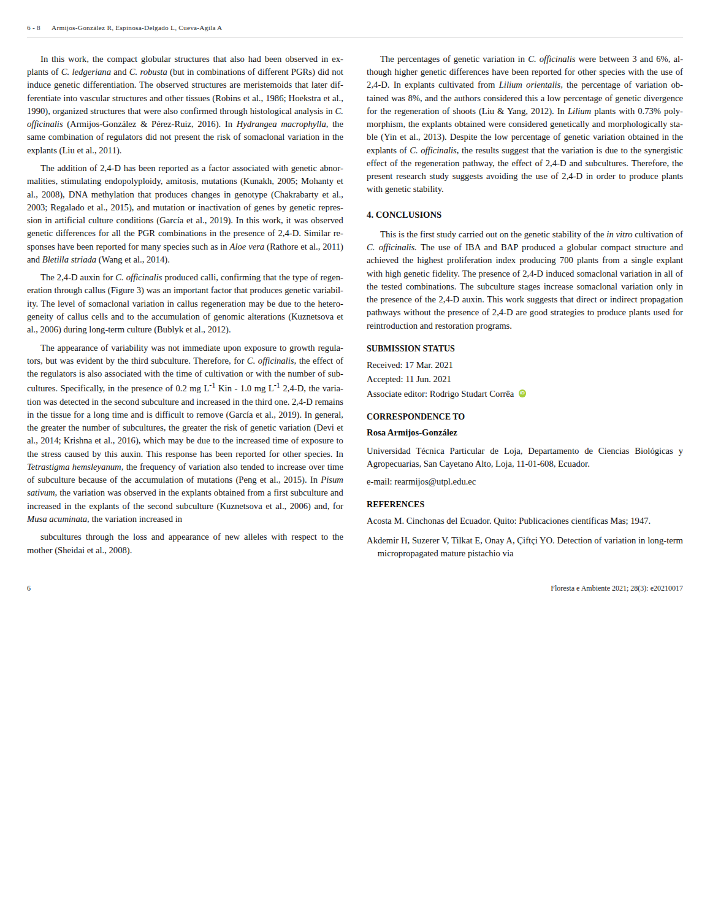6 - 8 Armijos-González R, Espinosa-Delgado L, Cueva-Agila A
In this work, the compact globular structures that also had been observed in explants of C. ledgeriana and C. robusta (but in combinations of different PGRs) did not induce genetic differentiation. The observed structures are meristemoids that later differentiate into vascular structures and other tissues (Robins et al., 1986; Hoekstra et al., 1990), organized structures that were also confirmed through histological analysis in C. officinalis (Armijos-González & Pérez-Ruiz, 2016). In Hydrangea macrophylla, the same combination of regulators did not present the risk of somaclonal variation in the explants (Liu et al., 2011).
The addition of 2,4-D has been reported as a factor associated with genetic abnormalities, stimulating endopolyploidy, amitosis, mutations (Kunakh, 2005; Mohanty et al., 2008), DNA methylation that produces changes in genotype (Chakrabarty et al., 2003; Regalado et al., 2015), and mutation or inactivation of genes by genetic repression in artificial culture conditions (García et al., 2019). In this work, it was observed genetic differences for all the PGR combinations in the presence of 2,4-D. Similar responses have been reported for many species such as in Aloe vera (Rathore et al., 2011) and Bletilla striada (Wang et al., 2014).
The 2,4-D auxin for C. officinalis produced calli, confirming that the type of regeneration through callus (Figure 3) was an important factor that produces genetic variability. The level of somaclonal variation in callus regeneration may be due to the heterogeneity of callus cells and to the accumulation of genomic alterations (Kuznetsova et al., 2006) during long-term culture (Bublyk et al., 2012).
The appearance of variability was not immediate upon exposure to growth regulators, but was evident by the third subculture. Therefore, for C. officinalis, the effect of the regulators is also associated with the time of cultivation or with the number of subcultures. Specifically, in the presence of 0.2 mg L-1 Kin - 1.0 mg L-1 2,4-D, the variation was detected in the second subculture and increased in the third one. 2,4-D remains in the tissue for a long time and is difficult to remove (García et al., 2019). In general, the greater the number of subcultures, the greater the risk of genetic variation (Devi et al., 2014; Krishna et al., 2016), which may be due to the increased time of exposure to the stress caused by this auxin. This response has been reported for other species. In Tetrastigma hemsleyanum, the frequency of variation also tended to increase over time of subculture because of the accumulation of mutations (Peng et al., 2015). In Pisum sativum, the variation was observed in the explants obtained from a first subculture and increased in the explants of the second subculture (Kuznetsova et al., 2006) and, for Musa acuminata, the variation increased in
subcultures through the loss and appearance of new alleles with respect to the mother (Sheidai et al., 2008).
The percentages of genetic variation in C. officinalis were between 3 and 6%, although higher genetic differences have been reported for other species with the use of 2,4-D. In explants cultivated from Lilium orientalis, the percentage of variation obtained was 8%, and the authors considered this a low percentage of genetic divergence for the regeneration of shoots (Liu & Yang, 2012). In Lilium plants with 0.73% polymorphism, the explants obtained were considered genetically and morphologically stable (Yin et al., 2013). Despite the low percentage of genetic variation obtained in the explants of C. officinalis, the results suggest that the variation is due to the synergistic effect of the regeneration pathway, the effect of 2,4-D and subcultures. Therefore, the present research study suggests avoiding the use of 2,4-D in order to produce plants with genetic stability.
4. CONCLUSIONS
This is the first study carried out on the genetic stability of the in vitro cultivation of C. officinalis. The use of IBA and BAP produced a globular compact structure and achieved the highest proliferation index producing 700 plants from a single explant with high genetic fidelity. The presence of 2,4-D induced somaclonal variation in all of the tested combinations. The subculture stages increase somaclonal variation only in the presence of the 2,4-D auxin. This work suggests that direct or indirect propagation pathways without the presence of 2,4-D are good strategies to produce plants used for reintroduction and restoration programs.
SUBMISSION STATUS
Received: 17 Mar. 2021
Accepted: 11 Jun. 2021
Associate editor: Rodrigo Studart Corrêa
CORRESPONDENCE TO
Rosa Armijos-González
Universidad Técnica Particular de Loja, Departamento de Ciencias Biológicas y Agropecuarias, San Cayetano Alto, Loja, 11-01-608, Ecuador.
e-mail: rearmijos@utpl.edu.ec
REFERENCES
Acosta M. Cinchonas del Ecuador. Quito: Publicaciones científicas Mas; 1947.
Akdemir H, Suzerer V, Tilkat E, Onay A, Çiftçi YO. Detection of variation in long-term micropropagated mature pistachio via
6 Floresta e Ambiente 2021; 28(3): e20210017